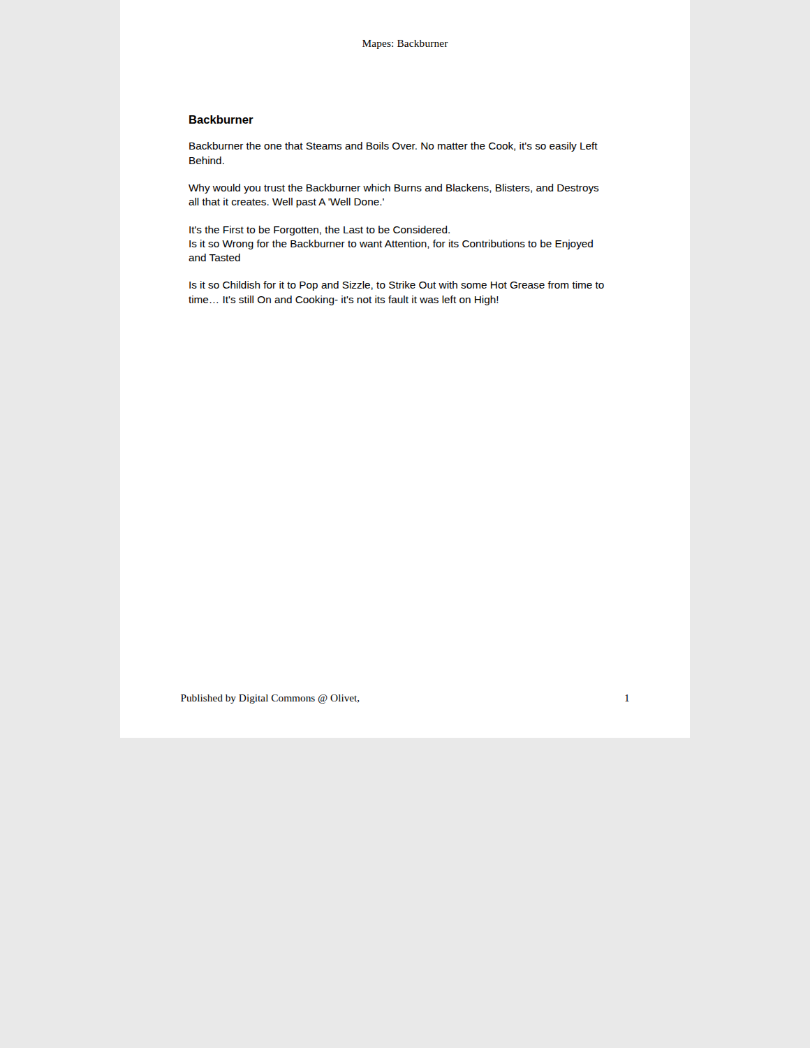Mapes: Backburner
Backburner
Backburner the one that Steams and Boils Over. No matter the Cook, it's so easily Left Behind.
Why would you trust the Backburner which Burns and Blackens, Blisters, and Destroys all that it creates. Well past A 'Well Done.'
It's the First to be Forgotten, the Last to be Considered.
Is it so Wrong for the Backburner to want Attention, for its Contributions to be Enjoyed and Tasted
Is it so Childish for it to Pop and Sizzle, to Strike Out with some Hot Grease from time to time… It's still On and Cooking- it's not its fault it was left on High!
Published by Digital Commons @ Olivet,
1